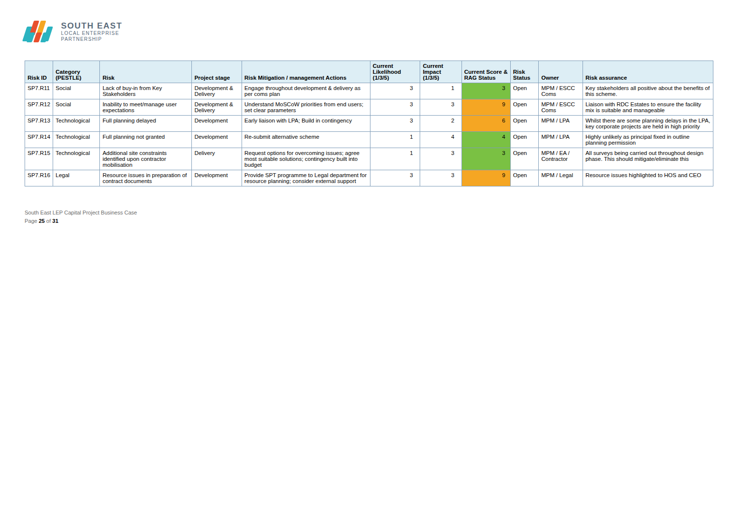SOUTH EAST
LOCAL ENTERPRISE
PARTNERSHIP
| Risk ID | Category (PESTLE) | Risk | Project stage | Risk Mitigation / management Actions | Current Likelihood (1/3/5) | Current Impact (1/3/5) | Current Score & RAG Status | Risk Status | Owner | Risk assurance |
| --- | --- | --- | --- | --- | --- | --- | --- | --- | --- | --- |
| SP7.R11 | Social | Lack of buy-in from Key Stakeholders | Development & Delivery | Engage throughout development & delivery as per coms plan | 3 | 1 | 3 | Open | MPM / ESCC Coms | Key stakeholders all positive about the benefits of this scheme. |
| SP7.R12 | Social | Inability to meet/manage user expectations | Development & Delivery | Understand MoSCoW priorities from end users; set clear parameters | 3 | 3 | 9 | Open | MPM / ESCC Coms | Liaison with RDC Estates to ensure the facility mix is suitable and manageable |
| SP7.R13 | Technological | Full planning delayed | Development | Early liaison with LPA; Build in contingency | 3 | 2 | 6 | Open | MPM / LPA | Whilst there are some planning delays in the LPA, key corporate projects are held in high priority |
| SP7.R14 | Technological | Full planning not granted | Development | Re-submit alternative scheme | 1 | 4 | 4 | Open | MPM / LPA | Highly unlikely as principal fixed in outline planning permission |
| SP7.R15 | Technological | Additional site constraints identified upon contractor mobilisation | Delivery | Request options for overcoming issues; agree most suitable solutions; contingency built into budget | 1 | 3 | 3 | Open | MPM / EA / Contractor | All surveys being carried out throughout design phase. This should mitigate/eliminate this |
| SP7.R16 | Legal | Resource issues in preparation of contract documents | Development | Provide SPT programme to Legal department for resource planning; consider external support | 3 | 3 | 9 | Open | MPM / Legal | Resource issues highlighted to HOS and CEO |
South East LEP Capital Project Business Case
Page 25 of 31